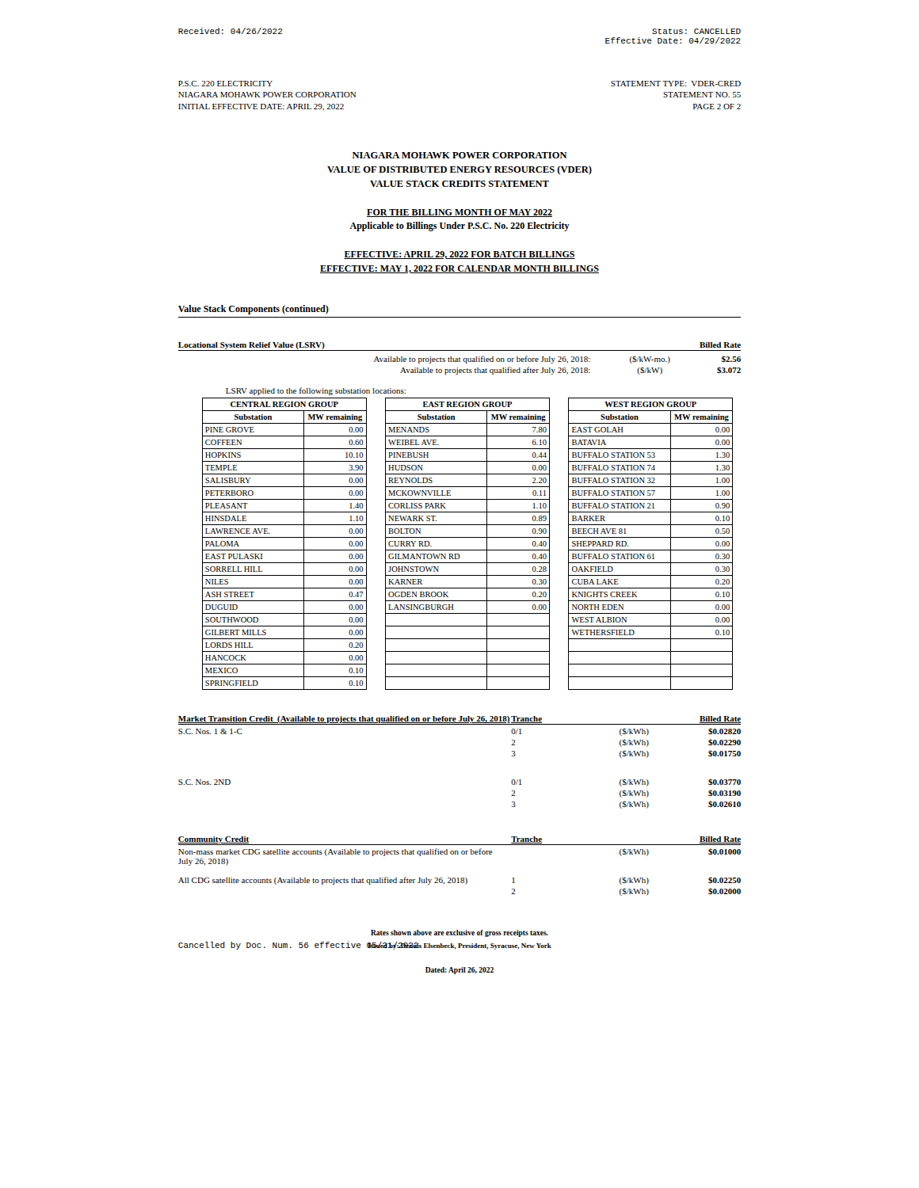Received: 04/26/2022
Status: CANCELLED
Effective Date: 04/29/2022
P.S.C. 220 ELECTRICITY
NIAGARA MOHAWK POWER CORPORATION
INITIAL EFFECTIVE DATE: APRIL 29, 2022
STATEMENT TYPE: VDER-CRED
STATEMENT NO. 55
PAGE 2 OF 2
NIAGARA MOHAWK POWER CORPORATION
VALUE OF DISTRIBUTED ENERGY RESOURCES (VDER)
VALUE STACK CREDITS STATEMENT
FOR THE BILLING MONTH OF MAY 2022
Applicable to Billings Under P.S.C. No. 220 Electricity
EFFECTIVE: APRIL 29, 2022 FOR BATCH BILLINGS
EFFECTIVE: MAY 1, 2022 FOR CALENDAR MONTH BILLINGS
Value Stack Components (continued)
Locational System Relief Value (LSRV)
Billed Rate
Available to projects that qualified on or before July 26, 2018:
($/kW-mo.)
$2.56
Available to projects that qualified after July 26, 2018:
($/kW)
$3.072
LSRV applied to the following substation locations:
| CENTRAL REGION GROUP |
| --- |
| Substation | MW remaining |
| PINE GROVE | 0.00 |
| COFFEEN | 0.60 |
| HOPKINS | 10.10 |
| TEMPLE | 3.90 |
| SALISBURY | 0.00 |
| PETERBORO | 0.00 |
| PLEASANT | 1.40 |
| HINSDALE | 1.10 |
| LAWRENCE AVE. | 0.00 |
| PALOMA | 0.00 |
| EAST PULASKI | 0.00 |
| SORRELL HILL | 0.00 |
| NILES | 0.00 |
| ASH STREET | 0.47 |
| DUGUID | 0.00 |
| SOUTHWOOD | 0.00 |
| GILBERT MILLS | 0.00 |
| LORDS HILL | 0.20 |
| HANCOCK | 0.00 |
| MEXICO | 0.10 |
| SPRINGFIELD | 0.10 |
| EAST REGION GROUP |
| --- |
| Substation | MW remaining |
| MENANDS | 7.80 |
| WEIBEL AVE. | 6.10 |
| PINEBUSH | 0.44 |
| HUDSON | 0.00 |
| REYNOLDS | 2.20 |
| MCKOWNVILLE | 0.11 |
| CORLISS PARK | 1.10 |
| NEWARK ST. | 0.89 |
| BOLTON | 0.90 |
| CURRY RD. | 0.40 |
| GILMANTOWN RD | 0.40 |
| JOHNSTOWN | 0.28 |
| KARNER | 0.30 |
| OGDEN BROOK | 0.20 |
| LANSINGBURGH | 0.00 |
| WEST REGION GROUP |
| --- |
| Substation | MW remaining |
| EAST GOLAH | 0.00 |
| BATAVIA | 0.00 |
| BUFFALO STATION 53 | 1.30 |
| BUFFALO STATION 74 | 1.30 |
| BUFFALO STATION 32 | 1.00 |
| BUFFALO STATION 57 | 1.00 |
| BUFFALO STATION 21 | 0.90 |
| BARKER | 0.10 |
| BEECH AVE 81 | 0.50 |
| SHEPPARD RD. | 0.00 |
| BUFFALO STATION 61 | 0.30 |
| OAKFIELD | 0.30 |
| CUBA LAKE | 0.20 |
| KNIGHTS CREEK | 0.10 |
| NORTH EDEN | 0.00 |
| WEST ALBION | 0.00 |
| WETHERSFIELD | 0.10 |
Market Transition Credit (Available to projects that qualified on or before July 26, 2018)
Tranche
Billed Rate
S.C. Nos. 1 & 1-C
0/1
($/kWh)
$0.02820
2
($/kWh)
$0.02290
3
($/kWh)
$0.01750
S.C. Nos. 2ND
0/1
($/kWh)
$0.03770
2
($/kWh)
$0.03190
3
($/kWh)
$0.02610
Community Credit
Tranche
Billed Rate
Non-mass market CDG satellite accounts (Available to projects that qualified on or before July 26, 2018)
($/kWh)
$0.01000
All CDG satellite accounts (Available to projects that qualified after July 26, 2018)
1
($/kWh)
$0.02250
2
($/kWh)
$0.02000
Rates shown above are exclusive of gross receipts taxes.
Cancelled by Doc. Num. 56 effective 05/31/2022
Issued by: Dennis Elsenbeck, President, Syracuse, New York
Dated: April 26, 2022